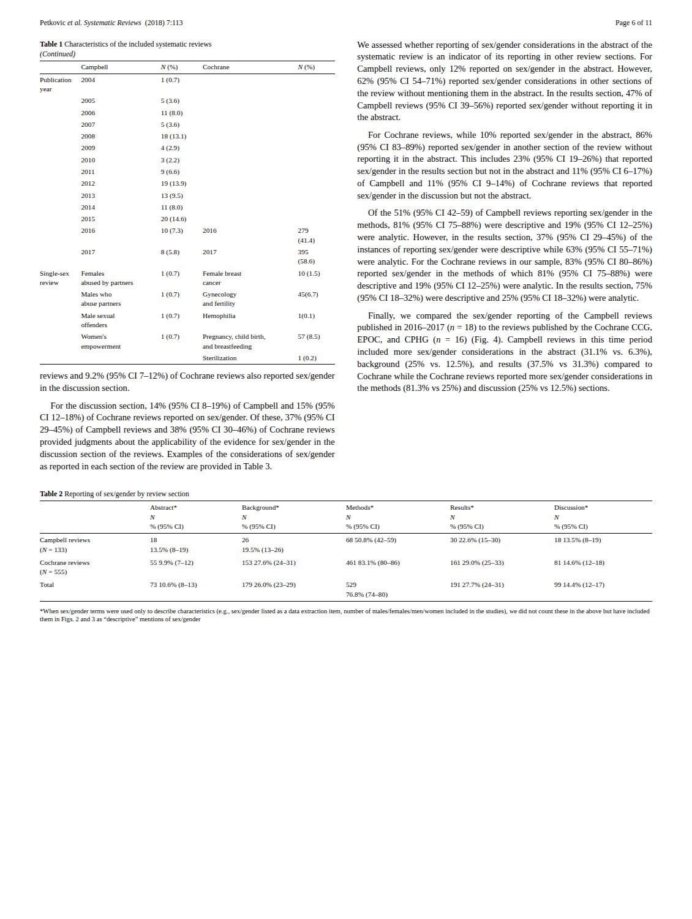Petkovic et al. Systematic Reviews (2018) 7:113
Page 6 of 11
Table 1 Characteristics of the included systematic reviews (Continued)
| | Campbell | N (%) | Cochrane | N (%) |
| --- | --- | --- | --- | --- |
| Publication year | 2004 | 1 (0.7) | | |
| | 2005 | 5 (3.6) | | |
| | 2006 | 11 (8.0) | | |
| | 2007 | 5 (3.6) | | |
| | 2008 | 18 (13.1) | | |
| | 2009 | 4 (2.9) | | |
| | 2010 | 3 (2.2) | | |
| | 2011 | 9 (6.6) | | |
| | 2012 | 19 (13.9) | | |
| | 2013 | 13 (9.5) | | |
| | 2014 | 11 (8.0) | | |
| | 2015 | 20 (14.6) | | |
| | 2016 | 10 (7.3) | 2016 | 279 (41.4) |
| | 2017 | 8 (5.8) | 2017 | 395 (58.6) |
| Single-sex review | Females abused by partners | 1 (0.7) | Female breast cancer | 10 (1.5) |
| | Males who abuse partners | 1 (0.7) | Gynecology and fertility | 45(6.7) |
| | Male sexual offenders | 1 (0.7) | Hemophilia | 1(0.1) |
| | Women's empowerment | 1 (0.7) | Pregnancy, child birth, and breastfeeding | 57 (8.5) |
| | | | Sterilization | 1 (0.2) |
reviews and 9.2% (95% CI 7–12%) of Cochrane reviews also reported sex/gender in the discussion section.
For the discussion section, 14% (95% CI 8–19%) of Campbell and 15% (95% CI 12–18%) of Cochrane reviews reported on sex/gender. Of these, 37% (95% CI 29–45%) of Campbell reviews and 38% (95% CI 30–46%) of Cochrane reviews provided judgments about the applicability of the evidence for sex/gender in the discussion section of the reviews. Examples of the considerations of sex/gender as reported in each section of the review are provided in Table 3.
We assessed whether reporting of sex/gender considerations in the abstract of the systematic review is an indicator of its reporting in other review sections. For Campbell reviews, only 12% reported on sex/gender in the abstract. However, 62% (95% CI 54–71%) reported sex/gender considerations in other sections of the review without mentioning them in the abstract. In the results section, 47% of Campbell reviews (95% CI 39–56%) reported sex/gender without reporting it in the abstract.
For Cochrane reviews, while 10% reported sex/gender in the abstract, 86% (95% CI 83–89%) reported sex/gender in another section of the review without reporting it in the abstract. This includes 23% (95% CI 19–26%) that reported sex/gender in the results section but not in the abstract and 11% (95% CI 6–17%) of Campbell and 11% (95% CI 9–14%) of Cochrane reviews that reported sex/gender in the discussion but not the abstract.
Of the 51% (95% CI 42–59) of Campbell reviews reporting sex/gender in the methods, 81% (95% CI 75–88%) were descriptive and 19% (95% CI 12–25%) were analytic. However, in the results section, 37% (95% CI 29–45%) of the instances of reporting sex/gender were descriptive while 63% (95% CI 55–71%) were analytic. For the Cochrane reviews in our sample, 83% (95% CI 80–86%) reported sex/gender in the methods of which 81% (95% CI 75–88%) were descriptive and 19% (95% CI 12–25%) were analytic. In the results section, 75% (95% CI 18–32%) were descriptive and 25% (95% CI 18–32%) were analytic.
Finally, we compared the sex/gender reporting of the Campbell reviews published in 2016–2017 (n = 18) to the reviews published by the Cochrane CCG, EPOC, and CPHG (n = 16) (Fig. 4). Campbell reviews in this time period included more sex/gender considerations in the abstract (31.1% vs. 6.3%), background (25% vs. 12.5%), and results (37.5% vs 31.3%) compared to Cochrane while the Cochrane reviews reported more sex/gender considerations in the methods (81.3% vs 25%) and discussion (25% vs 12.5%) sections.
Table 2 Reporting of sex/gender by review section
| | Abstract* N % (95% CI) | Background* N % (95% CI) | Methods* N % (95% CI) | Results* N % (95% CI) | Discussion* N % (95% CI) |
| --- | --- | --- | --- | --- | --- |
| Campbell reviews ( N = 133) | 18 13.5% (8–19) | 26 19.5% (13–26) | 68 50.8% (42–59) | 30 22.6% (15–30) | 18 13.5% (8–19) |
| Cochrane reviews ( N = 555) | 55 9.9% (7–12) | 153 27.6% (24–31) | 461 83.1% (80–86) | 161 29.0% (25–33) | 81 14.6% (12–18) |
| Total | 73 10.6% (8–13) | 179 26.0% (23–29) | 529 76.8% (74–80) | 191 27.7% (24–31) | 99 14.4% (12–17) |
*When sex/gender terms were used only to describe characteristics (e.g., sex/gender listed as a data extraction item, number of males/females/men/women included in the studies), we did not count these in the above but have included them in Figs. 2 and 3 as “descriptive” mentions of sex/gender